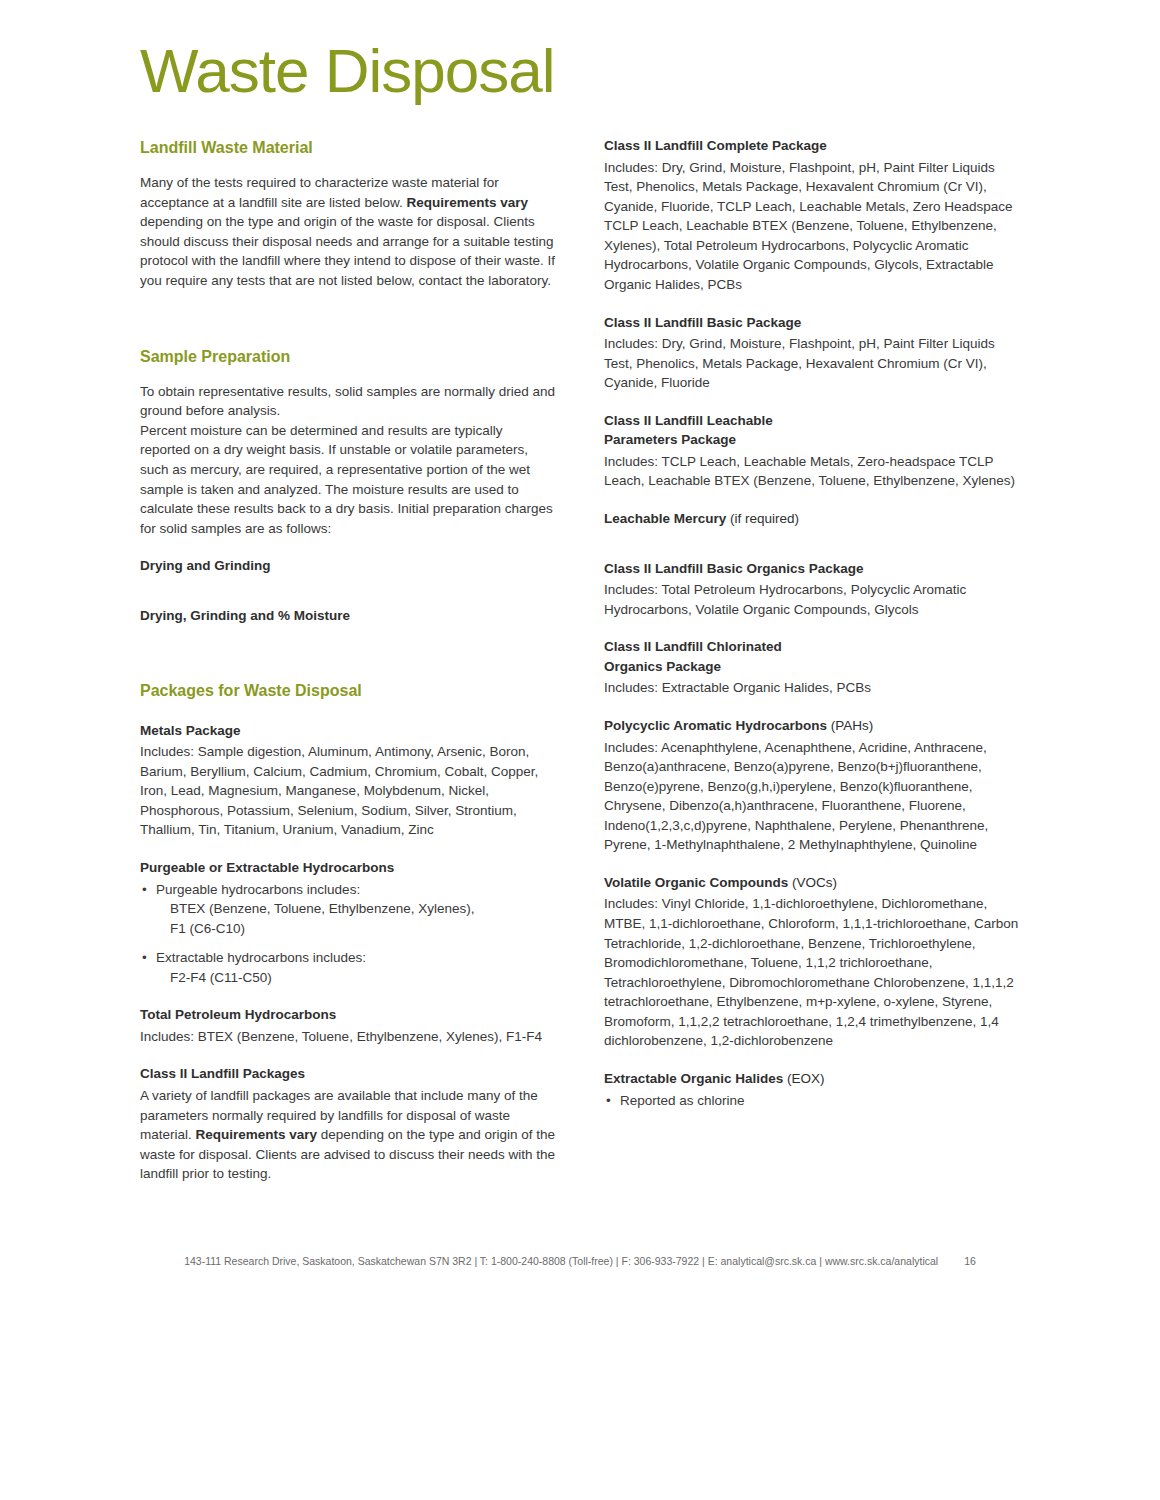Waste Disposal
Landfill Waste Material
Many of the tests required to characterize waste material for acceptance at a landfill site are listed below. Requirements vary depending on the type and origin of the waste for disposal. Clients should discuss their disposal needs and arrange for a suitable testing protocol with the landfill where they intend to dispose of their waste. If you require any tests that are not listed below, contact the laboratory.
Sample Preparation
To obtain representative results, solid samples are normally dried and ground before analysis.
Percent moisture can be determined and results are typically reported on a dry weight basis. If unstable or volatile parameters, such as mercury, are required, a representative portion of the wet sample is taken and analyzed. The moisture results are used to calculate these results back to a dry basis. Initial preparation charges for solid samples are as follows:
Drying and Grinding
Drying, Grinding and % Moisture
Packages for Waste Disposal
Metals Package
Includes: Sample digestion, Aluminum, Antimony, Arsenic, Boron, Barium, Beryllium, Calcium, Cadmium, Chromium, Cobalt, Copper, Iron, Lead, Magnesium, Manganese, Molybdenum, Nickel, Phosphorous, Potassium, Selenium, Sodium, Silver, Strontium, Thallium, Tin, Titanium, Uranium, Vanadium, Zinc
Purgeable or Extractable Hydrocarbons
Purgeable hydrocarbons includes:
BTEX (Benzene, Toluene, Ethylbenzene, Xylenes),
F1 (C6-C10)
Extractable hydrocarbons includes:
F2-F4 (C11-C50)
Total Petroleum Hydrocarbons
Includes: BTEX (Benzene, Toluene, Ethylbenzene, Xylenes), F1-F4
Class II Landfill Packages
A variety of landfill packages are available that include many of the parameters normally required by landfills for disposal of waste material. Requirements vary depending on the type and origin of the waste for disposal. Clients are advised to discuss their needs with the landfill prior to testing.
Class II Landfill Complete Package
Includes: Dry, Grind, Moisture, Flashpoint, pH, Paint Filter Liquids Test, Phenolics, Metals Package, Hexavalent Chromium (Cr VI), Cyanide, Fluoride, TCLP Leach, Leachable Metals, Zero Headspace TCLP Leach, Leachable BTEX (Benzene, Toluene, Ethylbenzene, Xylenes), Total Petroleum Hydrocarbons, Polycyclic Aromatic Hydrocarbons, Volatile Organic Compounds, Glycols, Extractable Organic Halides, PCBs
Class II Landfill Basic Package
Includes: Dry, Grind, Moisture, Flashpoint, pH, Paint Filter Liquids Test, Phenolics, Metals Package, Hexavalent Chromium (Cr VI), Cyanide, Fluoride
Class II Landfill Leachable
Parameters Package
Includes: TCLP Leach, Leachable Metals, Zero-headspace TCLP Leach, Leachable BTEX (Benzene, Toluene, Ethylbenzene, Xylenes)
Leachable Mercury (if required)
Class II Landfill Basic Organics Package
Includes: Total Petroleum Hydrocarbons, Polycyclic Aromatic Hydrocarbons, Volatile Organic Compounds, Glycols
Class II Landfill Chlorinated
Organics Package
Includes: Extractable Organic Halides, PCBs
Polycyclic Aromatic Hydrocarbons (PAHs)
Includes: Acenaphthylene, Acenaphthene, Acridine, Anthracene, Benzo(a)anthracene, Benzo(a)pyrene, Benzo(b+j)fluoranthene, Benzo(e)pyrene, Benzo(g,h,i)perylene, Benzo(k)fluoranthene, Chrysene, Dibenzo(a,h)anthracene, Fluoranthene, Fluorene, Indeno(1,2,3,c,d)pyrene, Naphthalene, Perylene, Phenanthrene, Pyrene, 1-Methylnaphthalene, 2 Methylnaphthylene, Quinoline
Volatile Organic Compounds (VOCs)
Includes: Vinyl Chloride, 1,1-dichloroethylene, Dichloromethane, MTBE, 1,1-dichloroethane, Chloroform, 1,1,1-trichloroethane, Carbon Tetrachloride, 1,2-dichloroethane, Benzene, Trichloroethylene, Bromodichloromethane, Toluene, 1,1,2 trichloroethane, Tetrachloroethylene, Dibromochloromethane Chlorobenzene, 1,1,1,2 tetrachloroethane, Ethylbenzene, m+p-xylene, o-xylene, Styrene, Bromoform, 1,1,2,2 tetrachloroethane, 1,2,4 trimethylbenzene, 1,4 dichlorobenzene, 1,2-dichlorobenzene
Extractable Organic Halides (EOX)
Reported as chlorine
143-111 Research Drive, Saskatoon, Saskatchewan S7N 3R2 | T: 1-800-240-8808 (Toll-free) | F: 306-933-7922 | E: analytical@src.sk.ca | www.src.sk.ca/analytical 16